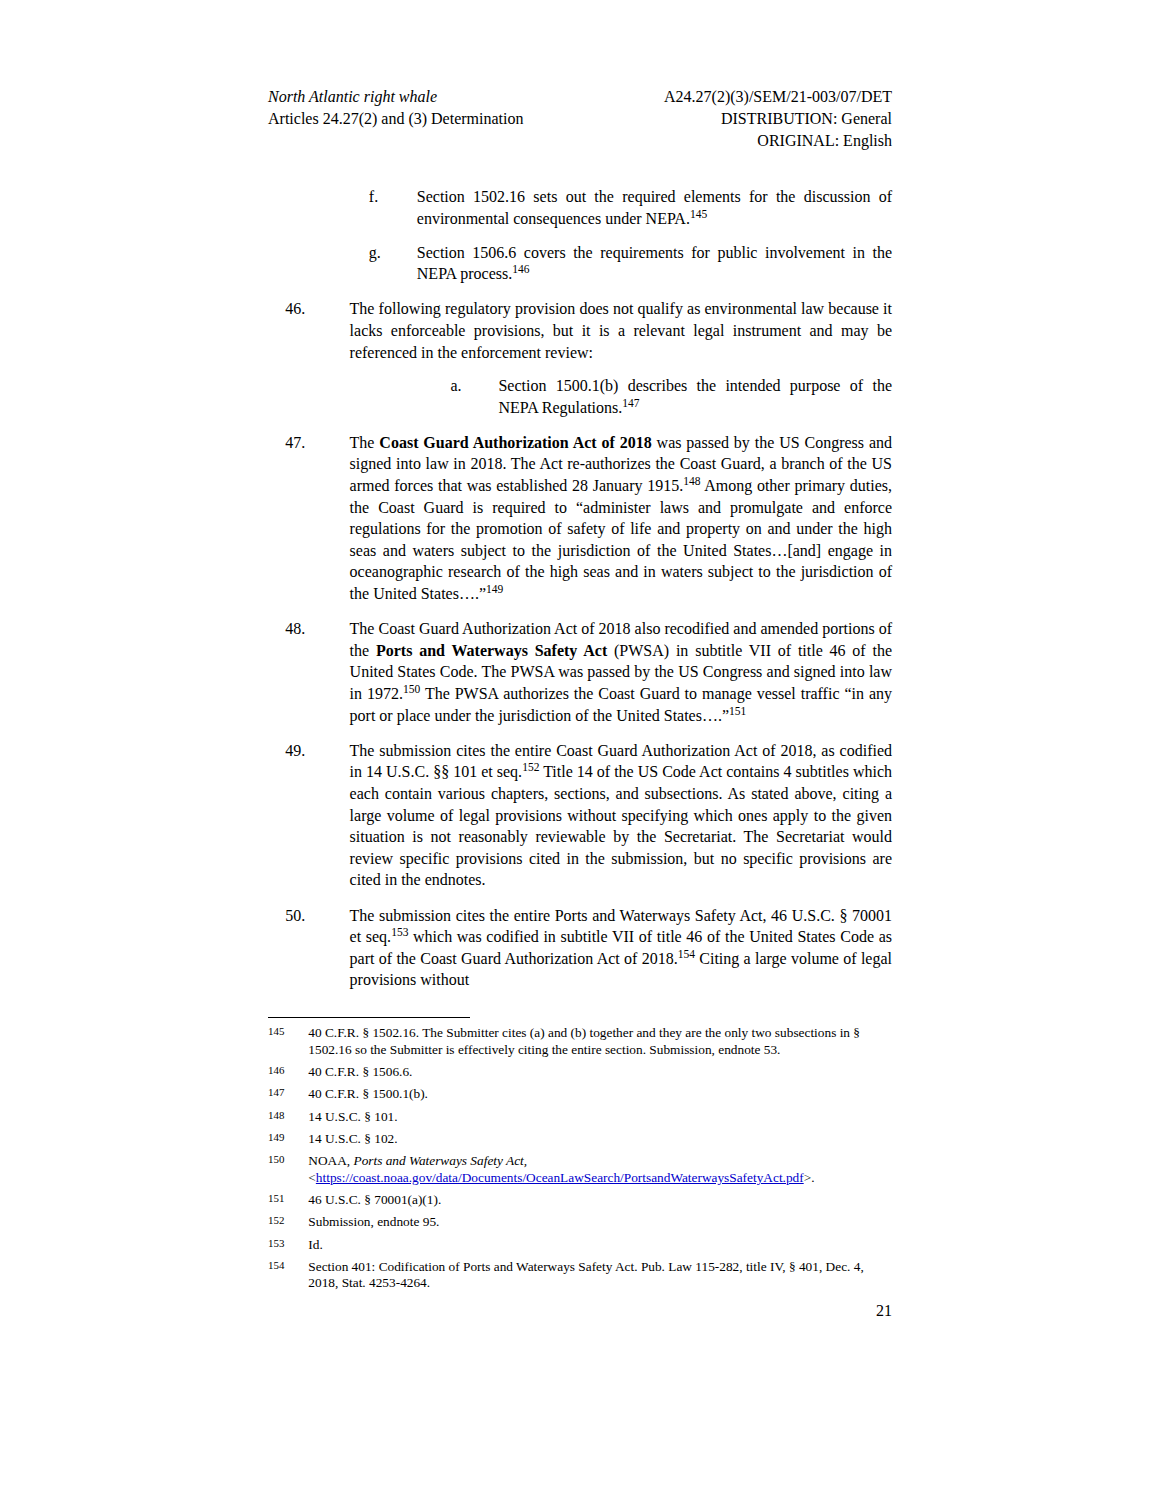| North Atlantic right whale | A24.27(2)(3)/SEM/21-003/07/DET |
| Articles 24.27(2) and (3) Determination | DISTRIBUTION: General |
| | ORIGINAL: English |
f. Section 1502.16 sets out the required elements for the discussion of environmental consequences under NEPA.145
g. Section 1506.6 covers the requirements for public involvement in the NEPA process.146
46. The following regulatory provision does not qualify as environmental law because it lacks enforceable provisions, but it is a relevant legal instrument and may be referenced in the enforcement review:
a. Section 1500.1(b) describes the intended purpose of the NEPA Regulations.147
47. The Coast Guard Authorization Act of 2018 was passed by the US Congress and signed into law in 2018. The Act re-authorizes the Coast Guard, a branch of the US armed forces that was established 28 January 1915.148 Among other primary duties, the Coast Guard is required to “administer laws and promulgate and enforce regulations for the promotion of safety of life and property on and under the high seas and waters subject to the jurisdiction of the United States…[and] engage in oceanographic research of the high seas and in waters subject to the jurisdiction of the United States….”149
48. The Coast Guard Authorization Act of 2018 also recodified and amended portions of the Ports and Waterways Safety Act (PWSA) in subtitle VII of title 46 of the United States Code. The PWSA was passed by the US Congress and signed into law in 1972.150 The PWSA authorizes the Coast Guard to manage vessel traffic “in any port or place under the jurisdiction of the United States….”151
49. The submission cites the entire Coast Guard Authorization Act of 2018, as codified in 14 U.S.C. §§ 101 et seq.152 Title 14 of the US Code Act contains 4 subtitles which each contain various chapters, sections, and subsections. As stated above, citing a large volume of legal provisions without specifying which ones apply to the given situation is not reasonably reviewable by the Secretariat. The Secretariat would review specific provisions cited in the submission, but no specific provisions are cited in the endnotes.
50. The submission cites the entire Ports and Waterways Safety Act, 46 U.S.C. § 70001 et seq.153 which was codified in subtitle VII of title 46 of the United States Code as part of the Coast Guard Authorization Act of 2018.154 Citing a large volume of legal provisions without
14540 C.F.R. § 1502.16. The Submitter cites (a) and (b) together and they are the only two subsections in § 1502.16 so the Submitter is effectively citing the entire section. Submission, endnote 53.
14640 C.F.R. § 1506.6.
14740 C.F.R. § 1500.1(b).
14814 U.S.C. § 101.
14914 U.S.C. § 102.
150 NOAA, Ports and Waterways Safety Act,
<https://coast.noaa.gov/data/Documents/OceanLawSearch/PortsandWaterwaysSafetyAct.pdf>.
15146 U.S.C. § 70001(a)(1).
152 Submission, endnote 95.
153 Id.
154 Section 401: Codification of Ports and Waterways Safety Act. Pub. Law 115-282, title IV, § 401, Dec. 4, 2018, Stat. 4253-4264.
21